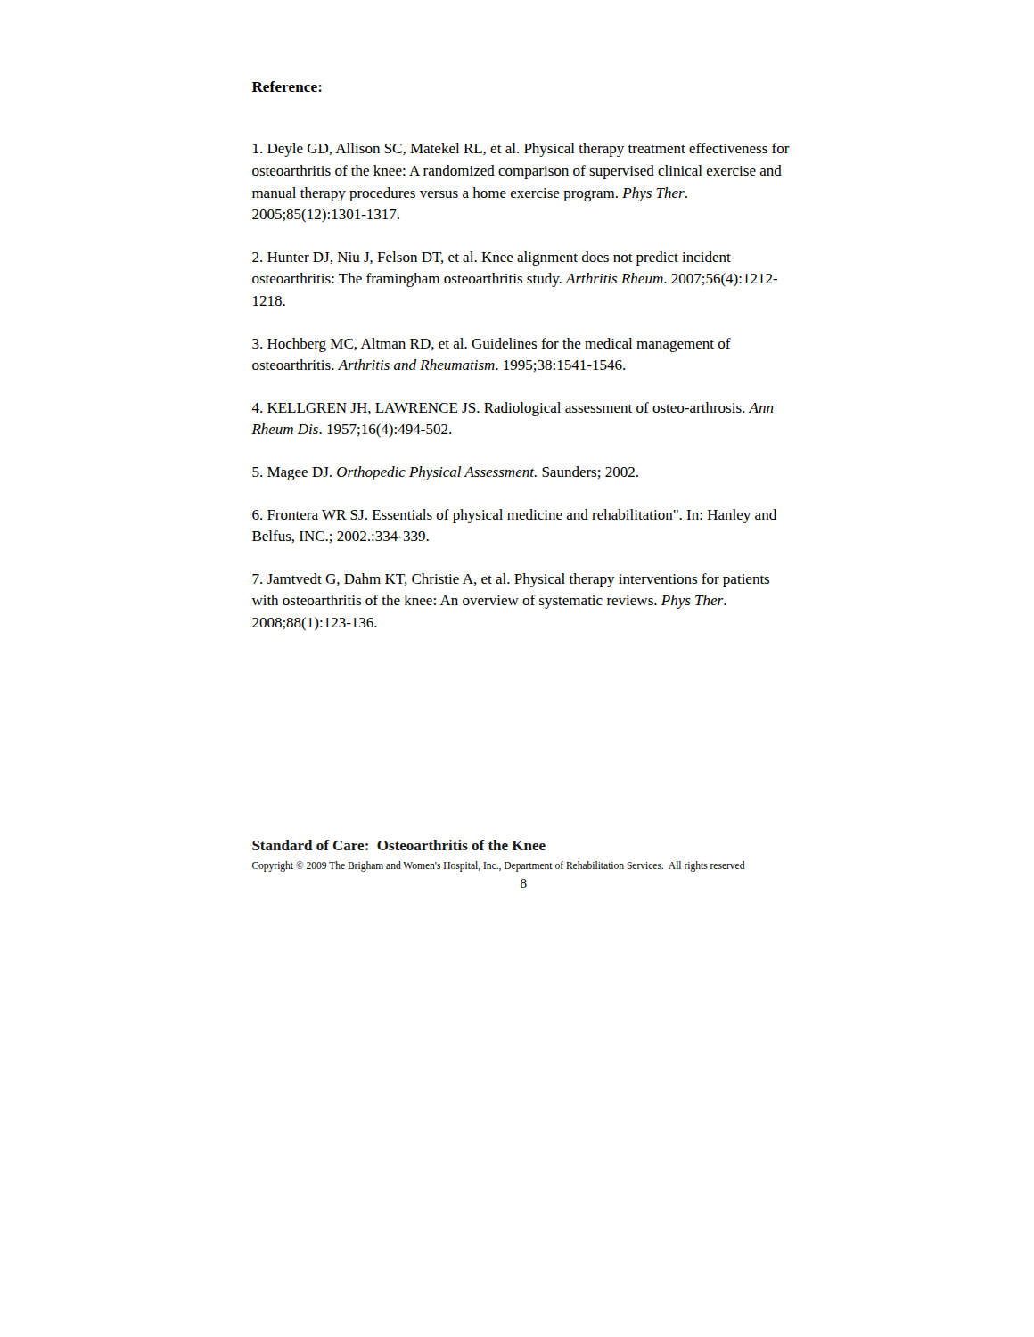Reference:
1. Deyle GD, Allison SC, Matekel RL, et al. Physical therapy treatment effectiveness for osteoarthritis of the knee: A randomized comparison of supervised clinical exercise and manual therapy procedures versus a home exercise program. Phys Ther. 2005;85(12):1301-1317.
2. Hunter DJ, Niu J, Felson DT, et al. Knee alignment does not predict incident osteoarthritis: The framingham osteoarthritis study. Arthritis Rheum. 2007;56(4):1212-1218.
3. Hochberg MC, Altman RD, et al. Guidelines for the medical management of osteoarthritis. Arthritis and Rheumatism. 1995;38:1541-1546.
4. KELLGREN JH, LAWRENCE JS. Radiological assessment of osteo-arthrosis. Ann Rheum Dis. 1957;16(4):494-502.
5. Magee DJ. Orthopedic Physical Assessment. Saunders; 2002.
6. Frontera WR SJ. Essentials of physical medicine and rehabilitation". In: Hanley and Belfus, INC.; 2002.:334-339.
7. Jamtvedt G, Dahm KT, Christie A, et al. Physical therapy interventions for patients with osteoarthritis of the knee: An overview of systematic reviews. Phys Ther. 2008;88(1):123-136.
Standard of Care: Osteoarthritis of the Knee
Copyright © 2009 The Brigham and Women's Hospital, Inc., Department of Rehabilitation Services. All rights reserved
8